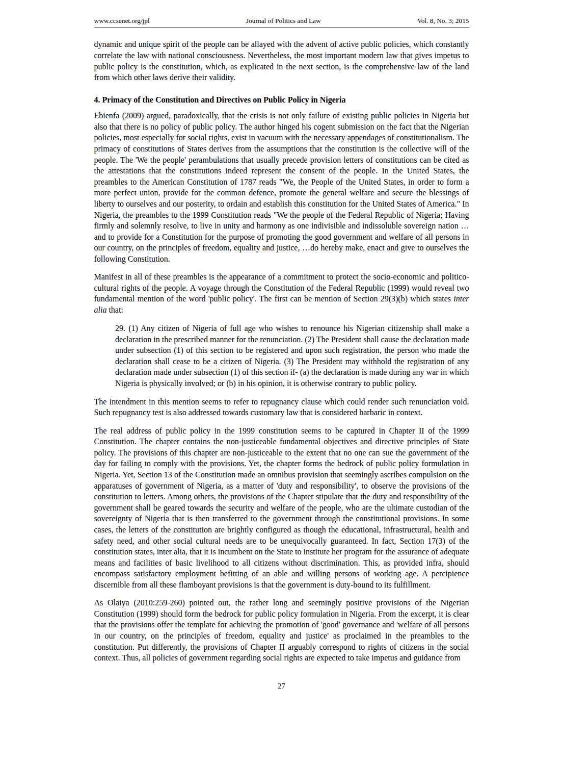www.ccsenet.org/jpl Journal of Politics and Law Vol. 8, No. 3; 2015
dynamic and unique spirit of the people can be allayed with the advent of active public policies, which constantly correlate the law with national consciousness. Nevertheless, the most important modern law that gives impetus to public policy is the constitution, which, as explicated in the next section, is the comprehensive law of the land from which other laws derive their validity.
4. Primacy of the Constitution and Directives on Public Policy in Nigeria
Ebienfa (2009) argued, paradoxically, that the crisis is not only failure of existing public policies in Nigeria but also that there is no policy of public policy. The author hinged his cogent submission on the fact that the Nigerian policies, most especially for social rights, exist in vacuum with the necessary appendages of constitutionalism. The primacy of constitutions of States derives from the assumptions that the constitution is the collective will of the people. The 'We the people' perambulations that usually precede provision letters of constitutions can be cited as the attestations that the constitutions indeed represent the consent of the people. In the United States, the preambles to the American Constitution of 1787 reads "We, the People of the United States, in order to form a more perfect union, provide for the common defence, promote the general welfare and secure the blessings of liberty to ourselves and our posterity, to ordain and establish this constitution for the United States of America." In Nigeria, the preambles to the 1999 Constitution reads "We the people of the Federal Republic of Nigeria; Having firmly and solemnly resolve, to live in unity and harmony as one indivisible and indissoluble sovereign nation …and to provide for a Constitution for the purpose of promoting the good government and welfare of all persons in our country, on the principles of freedom, equality and justice, …do hereby make, enact and give to ourselves the following Constitution.
Manifest in all of these preambles is the appearance of a commitment to protect the socio-economic and politico-cultural rights of the people. A voyage through the Constitution of the Federal Republic (1999) would reveal two fundamental mention of the word 'public policy'. The first can be mention of Section 29(3)(b) which states inter alia that:
29. (1) Any citizen of Nigeria of full age who wishes to renounce his Nigerian citizenship shall make a declaration in the prescribed manner for the renunciation. (2) The President shall cause the declaration made under subsection (1) of this section to be registered and upon such registration, the person who made the declaration shall cease to be a citizen of Nigeria. (3) The President may withhold the registration of any declaration made under subsection (1) of this section if- (a) the declaration is made during any war in which Nigeria is physically involved; or (b) in his opinion, it is otherwise contrary to public policy.
The intendment in this mention seems to refer to repugnancy clause which could render such renunciation void. Such repugnancy test is also addressed towards customary law that is considered barbaric in context.
The real address of public policy in the 1999 constitution seems to be captured in Chapter II of the 1999 Constitution. The chapter contains the non-justiceable fundamental objectives and directive principles of State policy. The provisions of this chapter are non-justiceable to the extent that no one can sue the government of the day for failing to comply with the provisions. Yet, the chapter forms the bedrock of public policy formulation in Nigeria. Yet, Section 13 of the Constitution made an omnibus provision that seemingly ascribes compulsion on the apparatuses of government of Nigeria, as a matter of 'duty and responsibility', to observe the provisions of the constitution to letters. Among others, the provisions of the Chapter stipulate that the duty and responsibility of the government shall be geared towards the security and welfare of the people, who are the ultimate custodian of the sovereignty of Nigeria that is then transferred to the government through the constitutional provisions. In some cases, the letters of the constitution are brightly configured as though the educational, infrastructural, health and safety need, and other social cultural needs are to be unequivocally guaranteed. In fact, Section 17(3) of the constitution states, inter alia, that it is incumbent on the State to institute her program for the assurance of adequate means and facilities of basic livelihood to all citizens without discrimination. This, as provided infra, should encompass satisfactory employment befitting of an able and willing persons of working age. A percipience discernible from all these flamboyant provisions is that the government is duty-bound to its fulfillment.
As Olaiya (2010:259-260) pointed out, the rather long and seemingly positive provisions of the Nigerian Constitution (1999) should form the bedrock for public policy formulation in Nigeria. From the excerpt, it is clear that the provisions offer the template for achieving the promotion of 'good' governance and 'welfare of all persons in our country, on the principles of freedom, equality and justice' as proclaimed in the preambles to the constitution. Put differently, the provisions of Chapter II arguably correspond to rights of citizens in the social context. Thus, all policies of government regarding social rights are expected to take impetus and guidance from
27